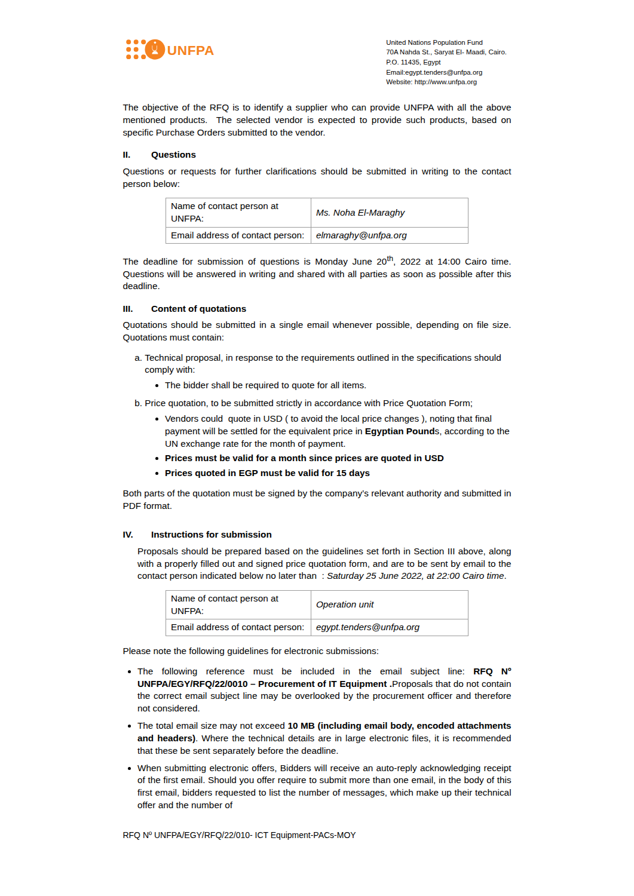UNFPA
United Nations Population Fund
70A Nahda St., Saryat El- Maadi, Cairo.
P.O. 11435, Egypt
Email:egypt.tenders@unfpa.org
Website: http://www.unfpa.org
The objective of the RFQ is to identify a supplier who can provide UNFPA with all the above mentioned products. The selected vendor is expected to provide such products, based on specific Purchase Orders submitted to the vendor.
II. Questions
Questions or requests for further clarifications should be submitted in writing to the contact person below:
| Name of contact person at UNFPA: | Ms. Noha El-Maraghy |
| Email address of contact person: | elmaraghy@unfpa.org |
The deadline for submission of questions is Monday June 20th, 2022 at 14:00 Cairo time. Questions will be answered in writing and shared with all parties as soon as possible after this deadline.
III. Content of quotations
Quotations should be submitted in a single email whenever possible, depending on file size. Quotations must contain:
Technical proposal, in response to the requirements outlined in the specifications should comply with:
The bidder shall be required to quote for all items.
Price quotation, to be submitted strictly in accordance with Price Quotation Form;
Vendors could quote in USD ( to avoid the local price changes ), noting that final payment will be settled for the equivalent price in Egyptian Pounds, according to the UN exchange rate for the month of payment.
Prices must be valid for a month since prices are quoted in USD
Prices quoted in EGP must be valid for 15 days
Both parts of the quotation must be signed by the company’s relevant authority and submitted in PDF format.
IV. Instructions for submission
Proposals should be prepared based on the guidelines set forth in Section III above, along with a properly filled out and signed price quotation form, and are to be sent by email to the contact person indicated below no later than : Saturday 25 June 2022, at 22:00 Cairo time.
| Name of contact person at UNFPA: | Operation unit |
| Email address of contact person: | egypt.tenders@unfpa.org |
Please note the following guidelines for electronic submissions:
The following reference must be included in the email subject line: RFQ Nº UNFPA/EGY/RFQ/22/0010 – Procurement of IT Equipment . Proposals that do not contain the correct email subject line may be overlooked by the procurement officer and therefore not considered.
The total email size may not exceed 10 MB (including email body, encoded attachments and headers). Where the technical details are in large electronic files, it is recommended that these be sent separately before the deadline.
When submitting electronic offers, Bidders will receive an auto-reply acknowledging receipt of the first email. Should you offer require to submit more than one email, in the body of this first email, bidders requested to list the number of messages, which make up their technical offer and the number of
RFQ Nº UNFPA/EGY/RFQ/22/010- ICT Equipment-PACs-MOY